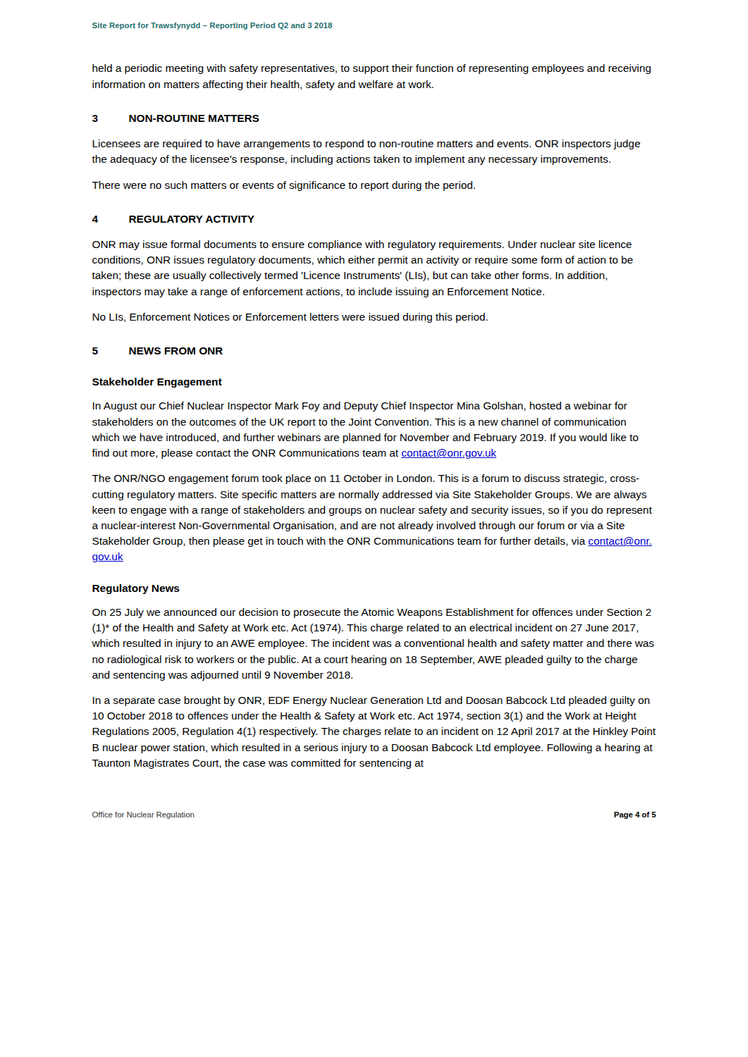Site Report for Trawsfynydd – Reporting Period Q2 and 3 2018
held a periodic meeting with safety representatives, to support their function of representing employees and receiving information on matters affecting their health, safety and welfare at work.
3 NON-ROUTINE MATTERS
Licensees are required to have arrangements to respond to non-routine matters and events. ONR inspectors judge the adequacy of the licensee's response, including actions taken to implement any necessary improvements.
There were no such matters or events of significance to report during the period.
4 REGULATORY ACTIVITY
ONR may issue formal documents to ensure compliance with regulatory requirements. Under nuclear site licence conditions, ONR issues regulatory documents, which either permit an activity or require some form of action to be taken; these are usually collectively termed 'Licence Instruments' (LIs), but can take other forms. In addition, inspectors may take a range of enforcement actions, to include issuing an Enforcement Notice.
No LIs, Enforcement Notices or Enforcement letters were issued during this period.
5 NEWS FROM ONR
Stakeholder Engagement
In August our Chief Nuclear Inspector Mark Foy and Deputy Chief Inspector Mina Golshan, hosted a webinar for stakeholders on the outcomes of the UK report to the Joint Convention. This is a new channel of communication which we have introduced, and further webinars are planned for November and February 2019. If you would like to find out more, please contact the ONR Communications team at contact@onr.gov.uk
The ONR/NGO engagement forum took place on 11 October in London. This is a forum to discuss strategic, cross-cutting regulatory matters. Site specific matters are normally addressed via Site Stakeholder Groups. We are always keen to engage with a range of stakeholders and groups on nuclear safety and security issues, so if you do represent a nuclear-interest Non-Governmental Organisation, and are not already involved through our forum or via a Site Stakeholder Group, then please get in touch with the ONR Communications team for further details, via contact@onr.gov.uk
Regulatory News
On 25 July we announced our decision to prosecute the Atomic Weapons Establishment for offences under Section 2 (1)* of the Health and Safety at Work etc. Act (1974). This charge related to an electrical incident on 27 June 2017, which resulted in injury to an AWE employee. The incident was a conventional health and safety matter and there was no radiological risk to workers or the public. At a court hearing on 18 September, AWE pleaded guilty to the charge and sentencing was adjourned until 9 November 2018.
In a separate case brought by ONR, EDF Energy Nuclear Generation Ltd and Doosan Babcock Ltd pleaded guilty on 10 October 2018 to offences under the Health & Safety at Work etc. Act 1974, section 3(1) and the Work at Height Regulations 2005, Regulation 4(1) respectively. The charges relate to an incident on 12 April 2017 at the Hinkley Point B nuclear power station, which resulted in a serious injury to a Doosan Babcock Ltd employee. Following a hearing at Taunton Magistrates Court, the case was committed for sentencing at
Office for Nuclear Regulation Page 4 of 5